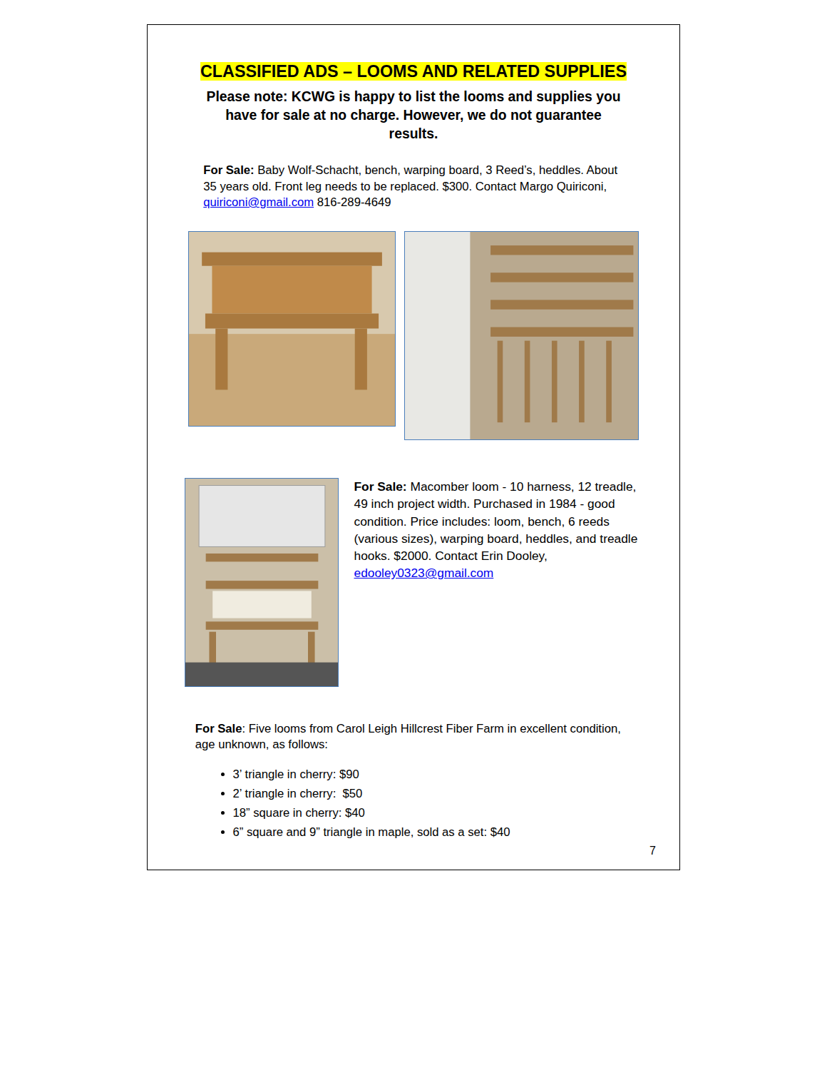CLASSIFIED ADS – LOOMS AND RELATED SUPPLIES
Please note: KCWG is happy to list the looms and supplies you have for sale at no charge. However, we do not guarantee results.
For Sale: Baby Wolf-Schacht, bench, warping board, 3 Reed’s, heddles. About 35 years old. Front leg needs to be replaced. $300. Contact Margo Quiriconi, quiriconi@gmail.com 816-289-4649
For Sale: Macomber loom - 10 harness, 12 treadle, 49 inch project width. Purchased in 1984 - good condition. Price includes: loom, bench, 6 reeds (various sizes), warping board, heddles, and treadle hooks. $2000. Contact Erin Dooley, edooley0323@gmail.com
For Sale: Five looms from Carol Leigh Hillcrest Fiber Farm in excellent condition, age unknown, as follows:
3’ triangle in cherry: $90
2’ triangle in cherry: $50
18” square in cherry: $40
6” square and 9” triangle in maple, sold as a set: $40
7